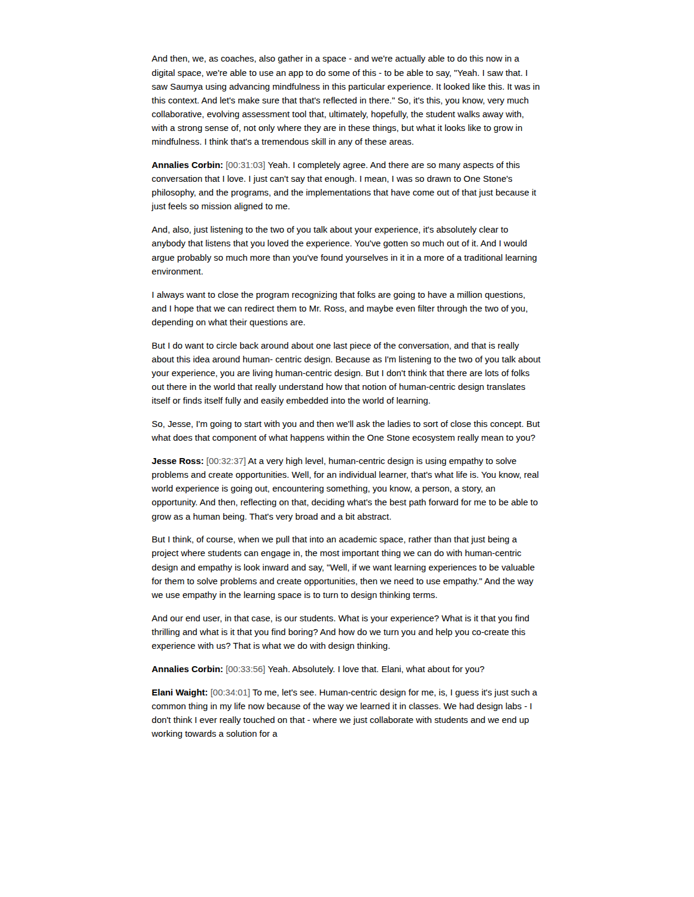And then, we, as coaches, also gather in a space - and we're actually able to do this now in a digital space, we're able to use an app to do some of this - to be able to say, "Yeah. I saw that. I saw Saumya using advancing mindfulness in this particular experience. It looked like this. It was in this context. And let's make sure that that's reflected in there." So, it's this, you know, very much collaborative, evolving assessment tool that, ultimately, hopefully, the student walks away with, with a strong sense of, not only where they are in these things, but what it looks like to grow in mindfulness. I think that's a tremendous skill in any of these areas.
Annalies Corbin: [00:31:03] Yeah. I completely agree. And there are so many aspects of this conversation that I love. I just can't say that enough. I mean, I was so drawn to One Stone's philosophy, and the programs, and the implementations that have come out of that just because it just feels so mission aligned to me.
And, also, just listening to the two of you talk about your experience, it's absolutely clear to anybody that listens that you loved the experience. You've gotten so much out of it. And I would argue probably so much more than you've found yourselves in it in a more of a traditional learning environment.
I always want to close the program recognizing that folks are going to have a million questions, and I hope that we can redirect them to Mr. Ross, and maybe even filter through the two of you, depending on what their questions are.
But I do want to circle back around about one last piece of the conversation, and that is really about this idea around human- centric design. Because as I'm listening to the two of you talk about your experience, you are living human-centric design. But I don't think that there are lots of folks out there in the world that really understand how that notion of human-centric design translates itself or finds itself fully and easily embedded into the world of learning.
So, Jesse, I'm going to start with you and then we'll ask the ladies to sort of close this concept. But what does that component of what happens within the One Stone ecosystem really mean to you?
Jesse Ross: [00:32:37] At a very high level, human-centric design is using empathy to solve problems and create opportunities. Well, for an individual learner, that's what life is. You know, real world experience is going out, encountering something, you know, a person, a story, an opportunity. And then, reflecting on that, deciding what's the best path forward for me to be able to grow as a human being. That's very broad and a bit abstract.
But I think, of course, when we pull that into an academic space, rather than that just being a project where students can engage in, the most important thing we can do with human-centric design and empathy is look inward and say, "Well, if we want learning experiences to be valuable for them to solve problems and create opportunities, then we need to use empathy." And the way we use empathy in the learning space is to turn to design thinking terms.
And our end user, in that case, is our students. What is your experience? What is it that you find thrilling and what is it that you find boring? And how do we turn you and help you co-create this experience with us? That is what we do with design thinking.
Annalies Corbin: [00:33:56] Yeah. Absolutely. I love that. Elani, what about for you?
Elani Waight: [00:34:01] To me, let's see. Human-centric design for me, is, I guess it's just such a common thing in my life now because of the way we learned it in classes. We had design labs - I don't think I ever really touched on that - where we just collaborate with students and we end up working towards a solution for a